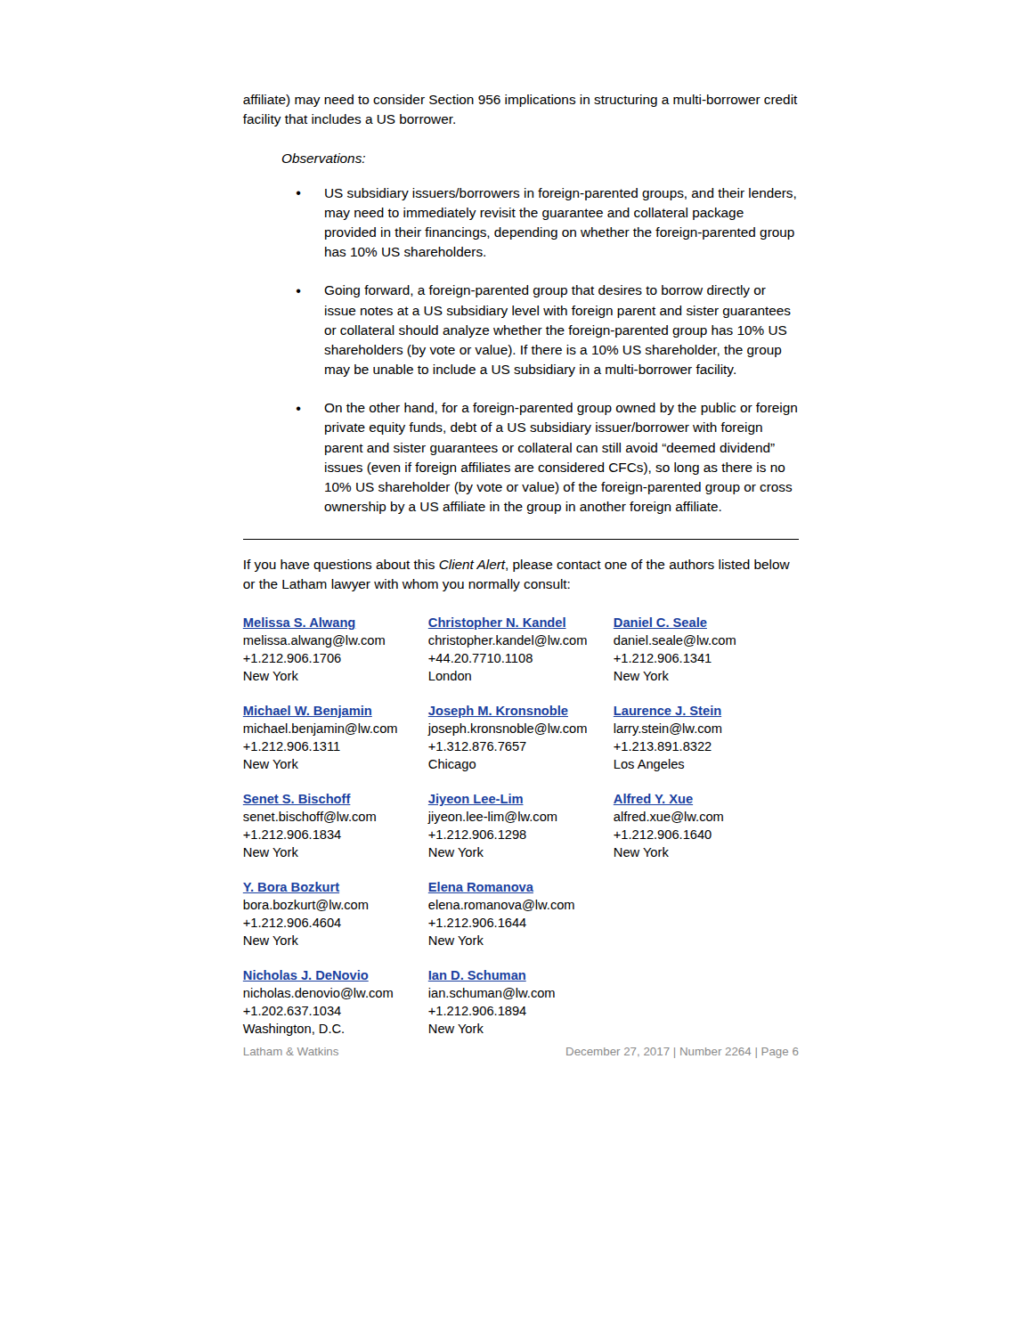affiliate) may need to consider Section 956 implications in structuring a multi-borrower credit facility that includes a US borrower.
Observations:
US subsidiary issuers/borrowers in foreign-parented groups, and their lenders, may need to immediately revisit the guarantee and collateral package provided in their financings, depending on whether the foreign-parented group has 10% US shareholders.
Going forward, a foreign-parented group that desires to borrow directly or issue notes at a US subsidiary level with foreign parent and sister guarantees or collateral should analyze whether the foreign-parented group has 10% US shareholders (by vote or value). If there is a 10% US shareholder, the group may be unable to include a US subsidiary in a multi-borrower facility.
On the other hand, for a foreign-parented group owned by the public or foreign private equity funds, debt of a US subsidiary issuer/borrower with foreign parent and sister guarantees or collateral can still avoid “deemed dividend” issues (even if foreign affiliates are considered CFCs), so long as there is no 10% US shareholder (by vote or value) of the foreign-parented group or cross ownership by a US affiliate in the group in another foreign affiliate.
If you have questions about this Client Alert, please contact one of the authors listed below or the Latham lawyer with whom you normally consult:
| Melissa S. Alwang melissa.alwang@lw.com +1.212.906.1706 New York | Christopher N. Kandel christopher.kandel@lw.com +44.20.7710.1108 London | Daniel C. Seale daniel.seale@lw.com +1.212.906.1341 New York |
| Michael W. Benjamin michael.benjamin@lw.com +1.212.906.1311 New York | Joseph M. Kronsnoble joseph.kronsnoble@lw.com +1.312.876.7657 Chicago | Laurence J. Stein larry.stein@lw.com +1.213.891.8322 Los Angeles |
| Senet S. Bischoff senet.bischoff@lw.com +1.212.906.1834 New York | Jiyeon Lee-Lim jiyeon.lee-lim@lw.com +1.212.906.1298 New York | Alfred Y. Xue alfred.xue@lw.com +1.212.906.1640 New York |
| Y. Bora Bozkurt bora.bozkurt@lw.com +1.212.906.4604 New York | Elena Romanova elena.romanova@lw.com +1.212.906.1644 New York | |
| Nicholas J. DeNovio nicholas.denovio@lw.com +1.202.637.1034 Washington, D.C. | Ian D. Schuman ian.schuman@lw.com +1.212.906.1894 New York | |
Latham & Watkins December 27, 2017 | Number 2264 | Page 6